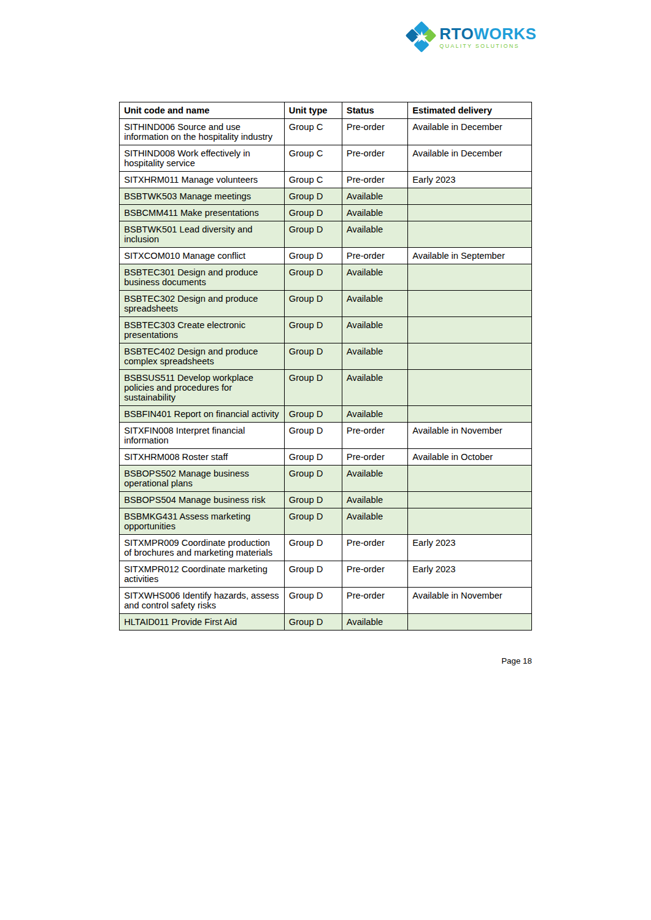RTOWORKS
Quality Solutions
| Unit code and name | Unit type | Status | Estimated delivery |
| --- | --- | --- | --- |
| SITHIND006 Source and use information on the hospitality industry | Group C | Pre-order | Available in December |
| SITHIND008 Work effectively in hospitality service | Group C | Pre-order | Available in December |
| SITXHRM011 Manage volunteers | Group C | Pre-order | Early 2023 |
| BSBTWK503 Manage meetings | Group D | Available | |
| BSBCMM411 Make presentations | Group D | Available | |
| BSBTWK501 Lead diversity and inclusion | Group D | Available | |
| SITXCOM010 Manage conflict | Group D | Pre-order | Available in September |
| BSBTEC301 Design and produce business documents | Group D | Available | |
| BSBTEC302 Design and produce spreadsheets | Group D | Available | |
| BSBTEC303 Create electronic presentations | Group D | Available | |
| BSBTEC402 Design and produce complex spreadsheets | Group D | Available | |
| BSBSUS511 Develop workplace policies and procedures for sustainability | Group D | Available | |
| BSBFIN401 Report on financial activity | Group D | Available | |
| SITXFIN008 Interpret financial information | Group D | Pre-order | Available in November |
| SITXHRM008 Roster staff | Group D | Pre-order | Available in October |
| BSBOPS502 Manage business operational plans | Group D | Available | |
| BSBOPS504 Manage business risk | Group D | Available | |
| BSBMKG431 Assess marketing opportunities | Group D | Available | |
| SITXMPR009 Coordinate production of brochures and marketing materials | Group D | Pre-order | Early 2023 |
| SITXMPR012 Coordinate marketing activities | Group D | Pre-order | Early 2023 |
| SITXWHS006 Identify hazards, assess and control safety risks | Group D | Pre-order | Available in November |
| HLTAID011 Provide First Aid | Group D | Available | |
Page 18